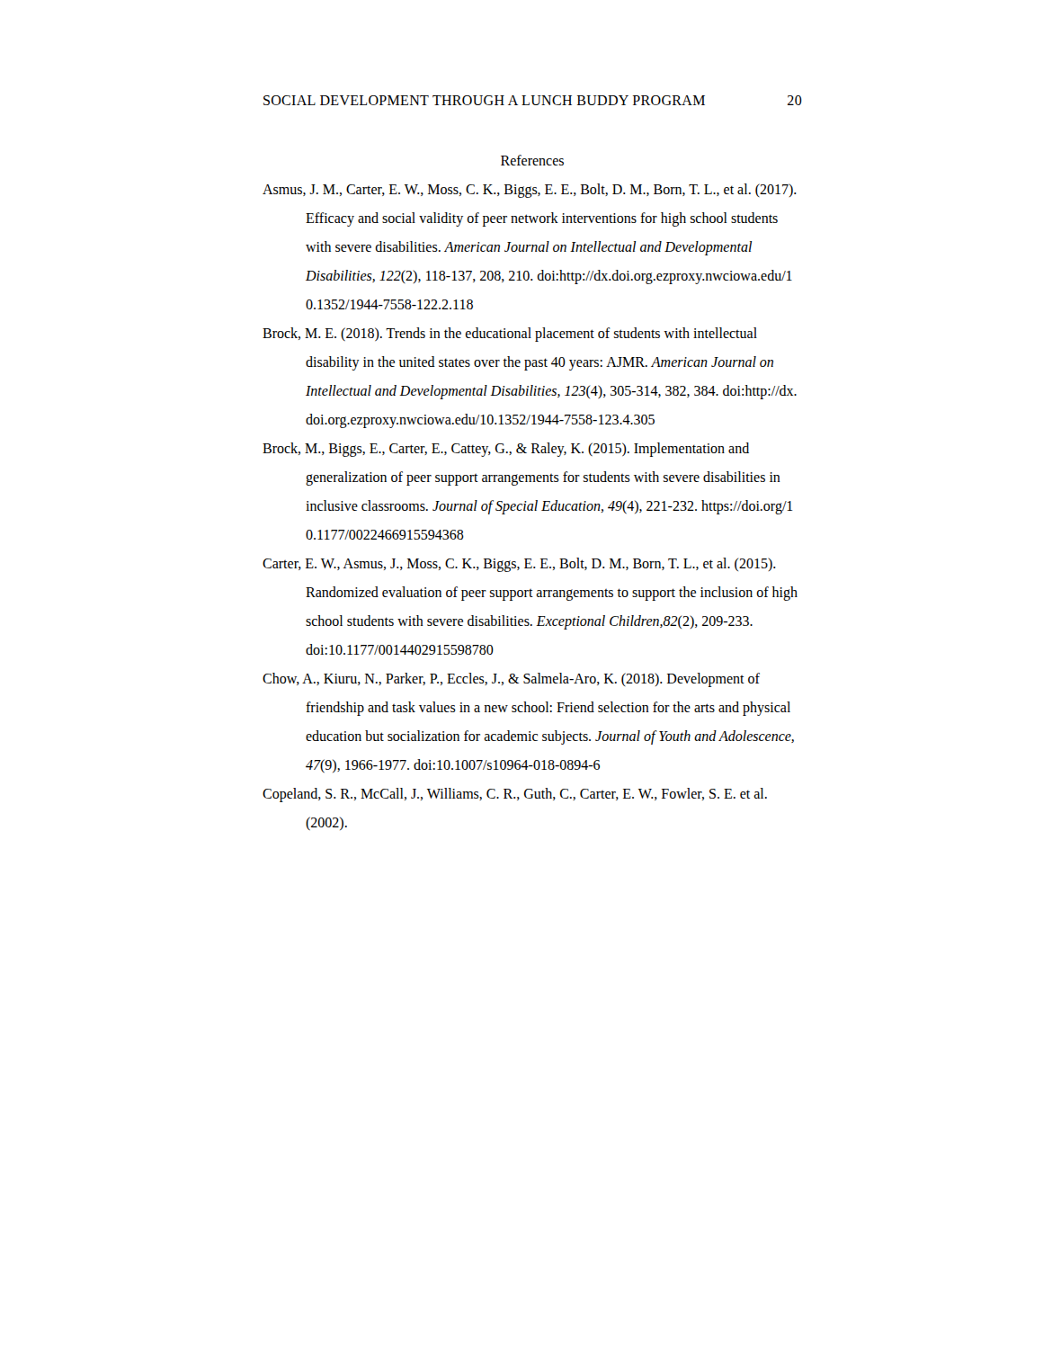Social Development Through a Lunch Buddy Program 20
References
Asmus, J. M., Carter, E. W., Moss, C. K., Biggs, E. E., Bolt, D. M., Born, T. L., et al. (2017). Efficacy and social validity of peer network interventions for high school students with severe disabilities. American Journal on Intellectual and Developmental Disabilities, 122(2), 118-137, 208, 210. doi:http://dx.doi.org.ezproxy.nwciowa.edu/10.1352/1944-7558-122.2.118
Brock, M. E. (2018). Trends in the educational placement of students with intellectual disability in the united states over the past 40 years: AJMR. American Journal on Intellectual and Developmental Disabilities, 123(4), 305-314, 382, 384. doi:http://dx.doi.org.ezproxy.nwciowa.edu/10.1352/1944-7558-123.4.305
Brock, M., Biggs, E., Carter, E., Cattey, G., & Raley, K. (2015). Implementation and generalization of peer support arrangements for students with severe disabilities in inclusive classrooms. Journal of Special Education, 49(4), 221-232. https://doi.org/10.1177/0022466915594368
Carter, E. W., Asmus, J., Moss, C. K., Biggs, E. E., Bolt, D. M., Born, T. L., et al. (2015). Randomized evaluation of peer support arrangements to support the inclusion of high school students with severe disabilities. Exceptional Children,82(2), 209-233. doi:10.1177/0014402915598780
Chow, A., Kiuru, N., Parker, P., Eccles, J., & Salmela-Aro, K. (2018). Development of friendship and task values in a new school: Friend selection for the arts and physical education but socialization for academic subjects. Journal of Youth and Adolescence, 47(9), 1966-1977. doi:10.1007/s10964-018-0894-6
Copeland, S. R., McCall, J., Williams, C. R., Guth, C., Carter, E. W., Fowler, S. E. et al. (2002).